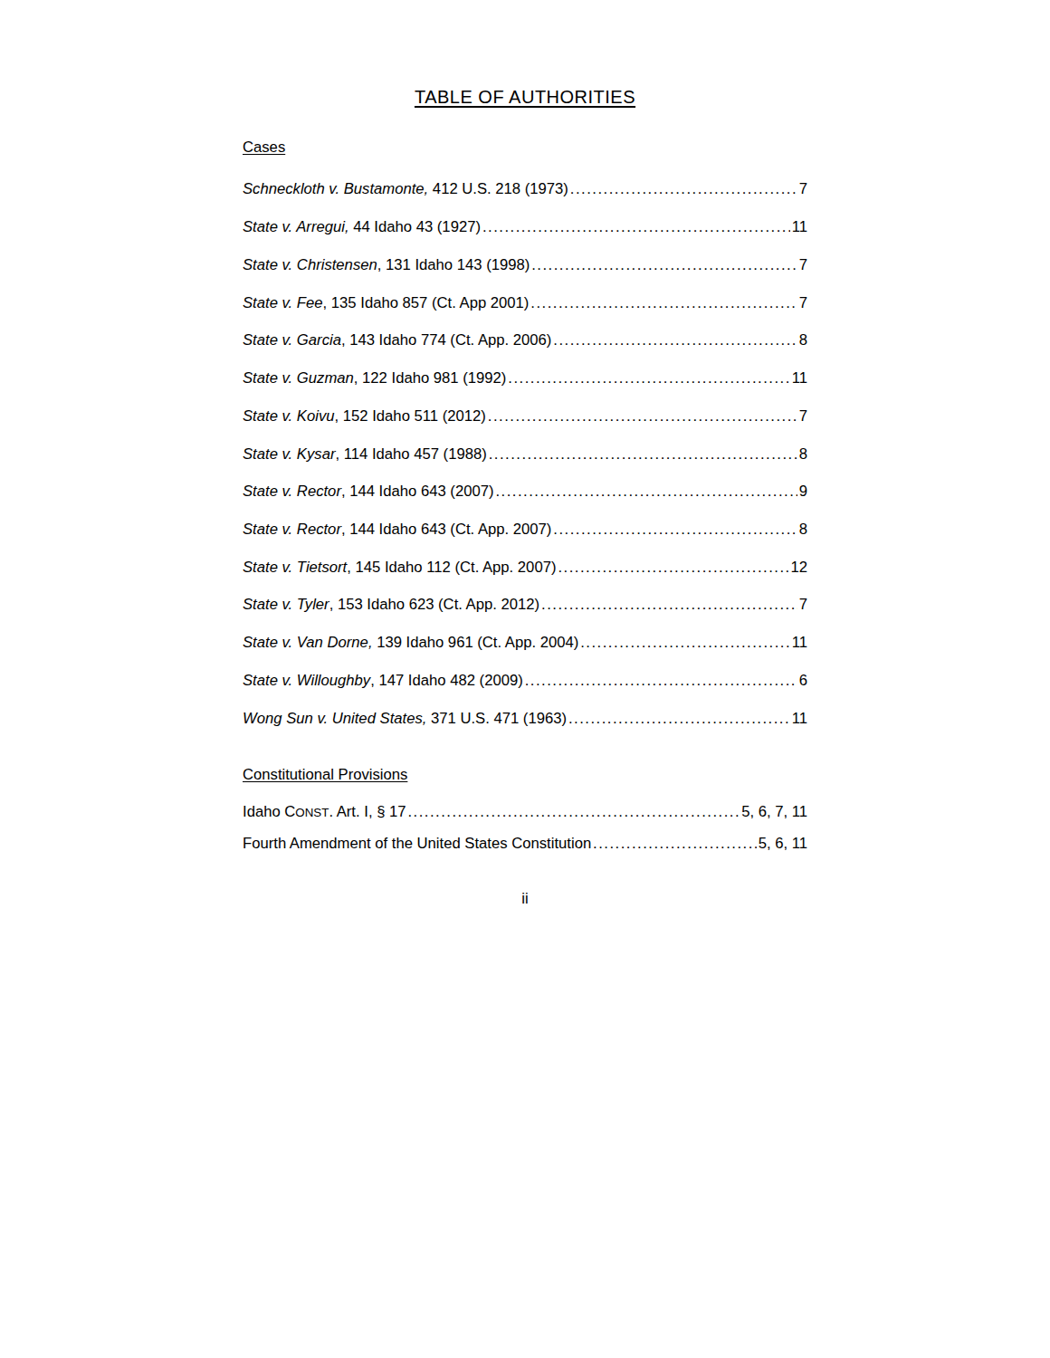TABLE OF AUTHORITIES
Cases
Schneckloth v. Bustamonte, 412 U.S. 218 (1973) ................................................................................................................. 7
State v. Arregui, 44 Idaho 43 (1927) ................................................................................................................. 11
State v. Christensen, 131 Idaho 143 (1998) ................................................................................................................. 7
State v. Fee, 135 Idaho 857 (Ct. App 2001) ................................................................................................................. 7
State v. Garcia, 143 Idaho 774 (Ct. App. 2006) ................................................................................................................. 8
State v. Guzman, 122 Idaho 981 (1992) ................................................................................................................. 11
State v. Koivu, 152 Idaho 511 (2012) ................................................................................................................. 7
State v. Kysar, 114 Idaho 457 (1988) ................................................................................................................. 8
State v. Rector, 144 Idaho 643 (2007) ................................................................................................................. 9
State v. Rector, 144 Idaho 643 (Ct. App. 2007) ................................................................................................................. 8
State v. Tietsort, 145 Idaho 112 (Ct. App. 2007) ................................................................................................................. 12
State v. Tyler, 153 Idaho 623 (Ct. App. 2012) ................................................................................................................. 7
State v. Van Dorne, 139 Idaho 961 (Ct. App. 2004) ................................................................................................................. 11
State v. Willoughby, 147 Idaho 482 (2009) ................................................................................................................. 6
Wong Sun v. United States, 371 U.S. 471 (1963) ................................................................................................................. 11
Constitutional Provisions
Idaho CONST. Art. I, § 17 ................................................................................................................. 5, 6, 7, 11
Fourth Amendment of the United States Constitution ................................................................................................................. 5, 6, 11
ii